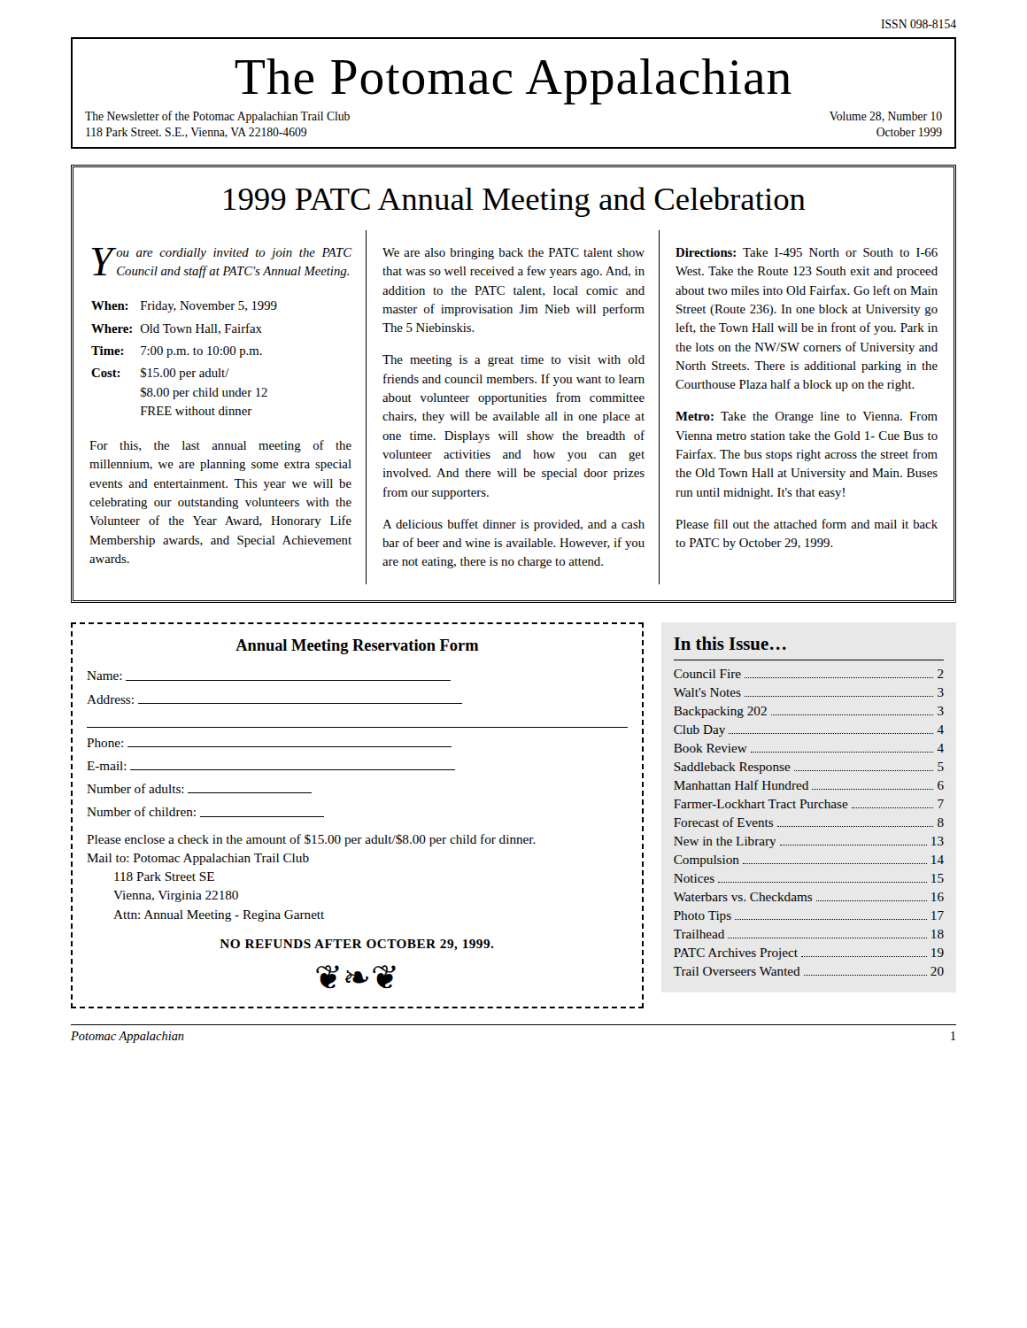ISSN 098-8154
The Potomac Appalachian
The Newsletter of the Potomac Appalachian Trail Club
118 Park Street. S.E., Vienna, VA 22180-4609
Volume 28, Number 10
October 1999
1999 PATC Annual Meeting and Celebration
You are cordially invited to join the PATC Council and staff at PATC's Annual Meeting.
| When: | Friday, November 5, 1999 |
| Where: | Old Town Hall, Fairfax |
| Time: | 7:00 p.m. to 10:00 p.m. |
| Cost: | $15.00 per adult/ $8.00 per child under 12 FREE without dinner |
For this, the last annual meeting of the millennium, we are planning some extra special events and entertainment. This year we will be celebrating our outstanding volunteers with the Volunteer of the Year Award, Honorary Life Membership awards, and Special Achievement awards.
We are also bringing back the PATC talent show that was so well received a few years ago. And, in addition to the PATC talent, local comic and master of improvisation Jim Nieb will perform The 5 Niebinskis.
The meeting is a great time to visit with old friends and council members. If you want to learn about volunteer opportunities from committee chairs, they will be available all in one place at one time. Displays will show the breadth of volunteer activities and how you can get involved. And there will be special door prizes from our supporters.
A delicious buffet dinner is provided, and a cash bar of beer and wine is available. However, if you are not eating, there is no charge to attend.
Directions: Take I-495 North or South to I-66 West. Take the Route 123 South exit and proceed about two miles into Old Fairfax. Go left on Main Street (Route 236). In one block at University go left, the Town Hall will be in front of you. Park in the lots on the NW/SW corners of University and North Streets. There is additional parking in the Courthouse Plaza half a block up on the right.
Metro: Take the Orange line to Vienna. From Vienna metro station take the Gold 1- Cue Bus to Fairfax. The bus stops right across the street from the Old Town Hall at University and Main. Buses run until midnight. It's that easy!
Please fill out the attached form and mail it back to PATC by October 29, 1999.
Annual Meeting Reservation Form
Name:
Address:
Phone:
E-mail:
Number of adults:
Number of children:
Please enclose a check in the amount of $15.00 per adult/$8.00 per child for dinner.
Mail to: Potomac Appalachian Trail Club
118 Park Street SE
Vienna, Virginia 22180
Attn: Annual Meeting - Regina Garnett
NO REFUNDS AFTER OCTOBER 29, 1999.
❦❧❦
In this Issue…
Council Fire 2
Walt's Notes 3
Backpacking 202 3
Club Day 4
Book Review 4
Saddleback Response 5
Manhattan Half Hundred 6
Farmer-Lockhart Tract Purchase 7
Forecast of Events 8
New in the Library 13
Compulsion 14
Notices 15
Waterbars vs. Checkdams 16
Photo Tips 17
Trailhead 18
PATC Archives Project 19
Trail Overseers Wanted 20
Potomac Appalachian
1